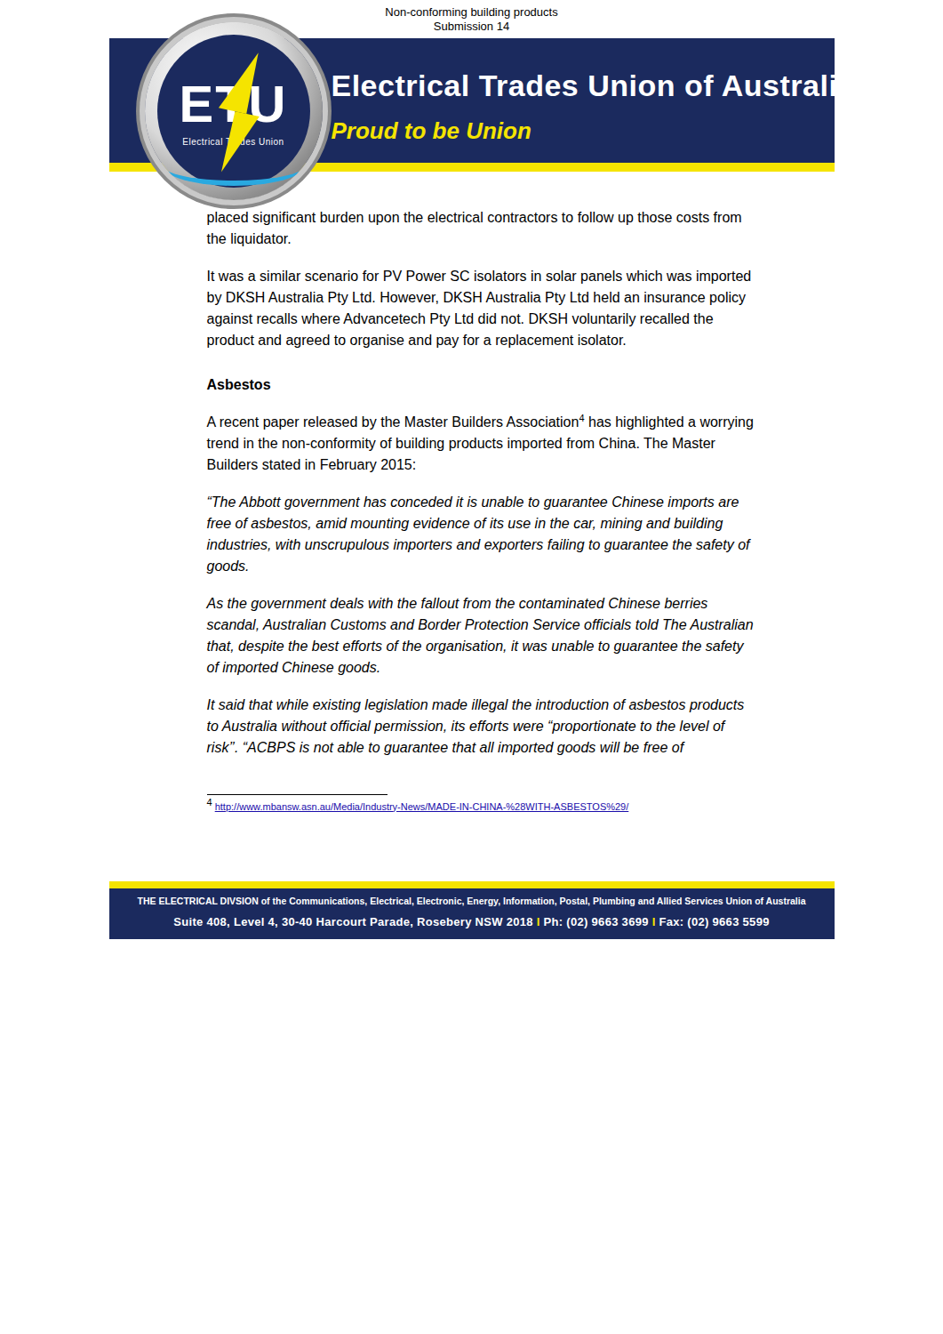Non-conforming building products
Submission 14
ETU
Electrical Trades Union
Electrical Trades Union of Australia
Proud to be Union
placed significant burden upon the electrical contractors to follow up those costs from the liquidator.
It was a similar scenario for PV Power SC isolators in solar panels which was imported by DKSH Australia Pty Ltd. However, DKSH Australia Pty Ltd held an insurance policy against recalls where Advancetech Pty Ltd did not. DKSH voluntarily recalled the product and agreed to organise and pay for a replacement isolator.
Asbestos
A recent paper released by the Master Builders Association4 has highlighted a worrying trend in the non-conformity of building products imported from China. The Master Builders stated in February 2015:
“The Abbott government has conceded it is unable to guarantee Chinese imports are free of asbestos, amid mounting evidence of its use in the car, mining and building industries, with unscrupulous importers and exporters failing to guarantee the safety of goods.
As the government deals with the fallout from the contaminated Chinese berries scandal, Australian Customs and Border Protection Service officials told The Australian that, despite the best efforts of the organisation, it was unable to guarantee the safety of imported Chinese goods.
It said that while existing legislation made illegal the introduction of asbestos products to Australia without official permission, its efforts were “proportionate to the level of risk’’. “ACBPS is not able to guarantee that all imported goods will be free of
4 http://www.mbansw.asn.au/Media/Industry-News/MADE-IN-CHINA-%28WITH-ASBESTOS%29/
THE ELECTRICAL DIVSION of the Communications, Electrical, Electronic, Energy, Information, Postal, Plumbing and Allied Services Union of Australia
Suite 408, Level 4, 30-40 Harcourt Parade, Rosebery NSW 2018 I Ph: (02) 9663 3699 I Fax: (02) 9663 5599